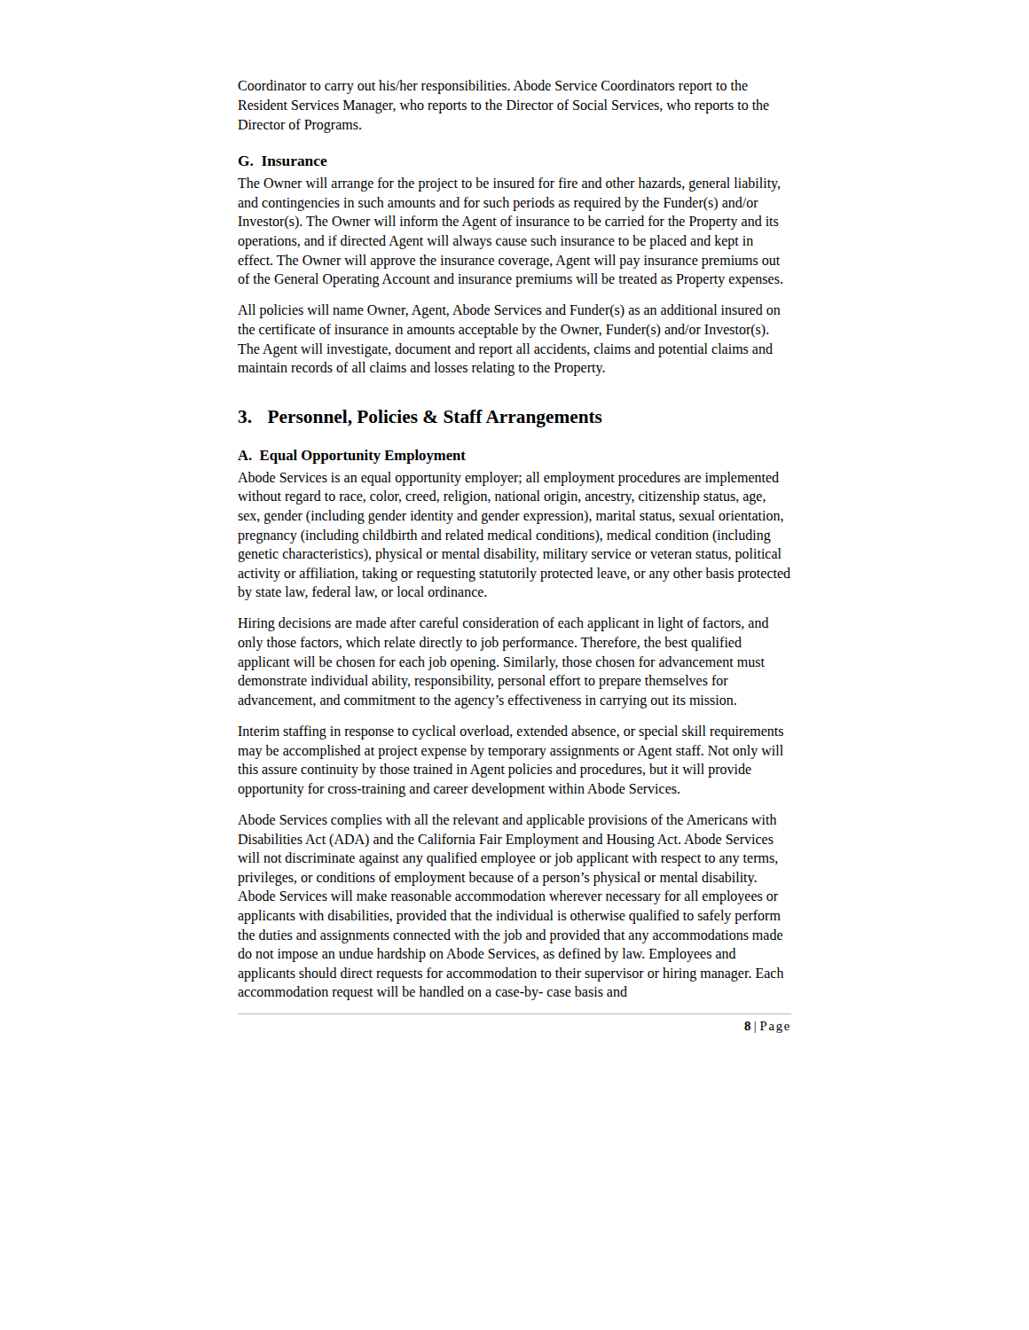Coordinator to carry out his/her responsibilities. Abode Service Coordinators report to the Resident Services Manager, who reports to the Director of Social Services, who reports to the Director of Programs.
G. Insurance
The Owner will arrange for the project to be insured for fire and other hazards, general liability, and contingencies in such amounts and for such periods as required by the Funder(s) and/or Investor(s). The Owner will inform the Agent of insurance to be carried for the Property and its operations, and if directed Agent will always cause such insurance to be placed and kept in effect. The Owner will approve the insurance coverage, Agent will pay insurance premiums out of the General Operating Account and insurance premiums will be treated as Property expenses.
All policies will name Owner, Agent, Abode Services and Funder(s) as an additional insured on the certificate of insurance in amounts acceptable by the Owner, Funder(s) and/or Investor(s). The Agent will investigate, document and report all accidents, claims and potential claims and maintain records of all claims and losses relating to the Property.
3. Personnel, Policies & Staff Arrangements
A. Equal Opportunity Employment
Abode Services is an equal opportunity employer; all employment procedures are implemented without regard to race, color, creed, religion, national origin, ancestry, citizenship status, age, sex, gender (including gender identity and gender expression), marital status, sexual orientation, pregnancy (including childbirth and related medical conditions), medical condition (including genetic characteristics), physical or mental disability, military service or veteran status, political activity or affiliation, taking or requesting statutorily protected leave, or any other basis protected by state law, federal law, or local ordinance.
Hiring decisions are made after careful consideration of each applicant in light of factors, and only those factors, which relate directly to job performance. Therefore, the best qualified applicant will be chosen for each job opening. Similarly, those chosen for advancement must demonstrate individual ability, responsibility, personal effort to prepare themselves for advancement, and commitment to the agency’s effectiveness in carrying out its mission.
Interim staffing in response to cyclical overload, extended absence, or special skill requirements may be accomplished at project expense by temporary assignments or Agent staff. Not only will this assure continuity by those trained in Agent policies and procedures, but it will provide opportunity for cross-training and career development within Abode Services.
Abode Services complies with all the relevant and applicable provisions of the Americans with Disabilities Act (ADA) and the California Fair Employment and Housing Act. Abode Services will not discriminate against any qualified employee or job applicant with respect to any terms, privileges, or conditions of employment because of a person’s physical or mental disability. Abode Services will make reasonable accommodation wherever necessary for all employees or applicants with disabilities, provided that the individual is otherwise qualified to safely perform the duties and assignments connected with the job and provided that any accommodations made do not impose an undue hardship on Abode Services, as defined by law. Employees and applicants should direct requests for accommodation to their supervisor or hiring manager. Each accommodation request will be handled on a case-by- case basis and
8 | Page